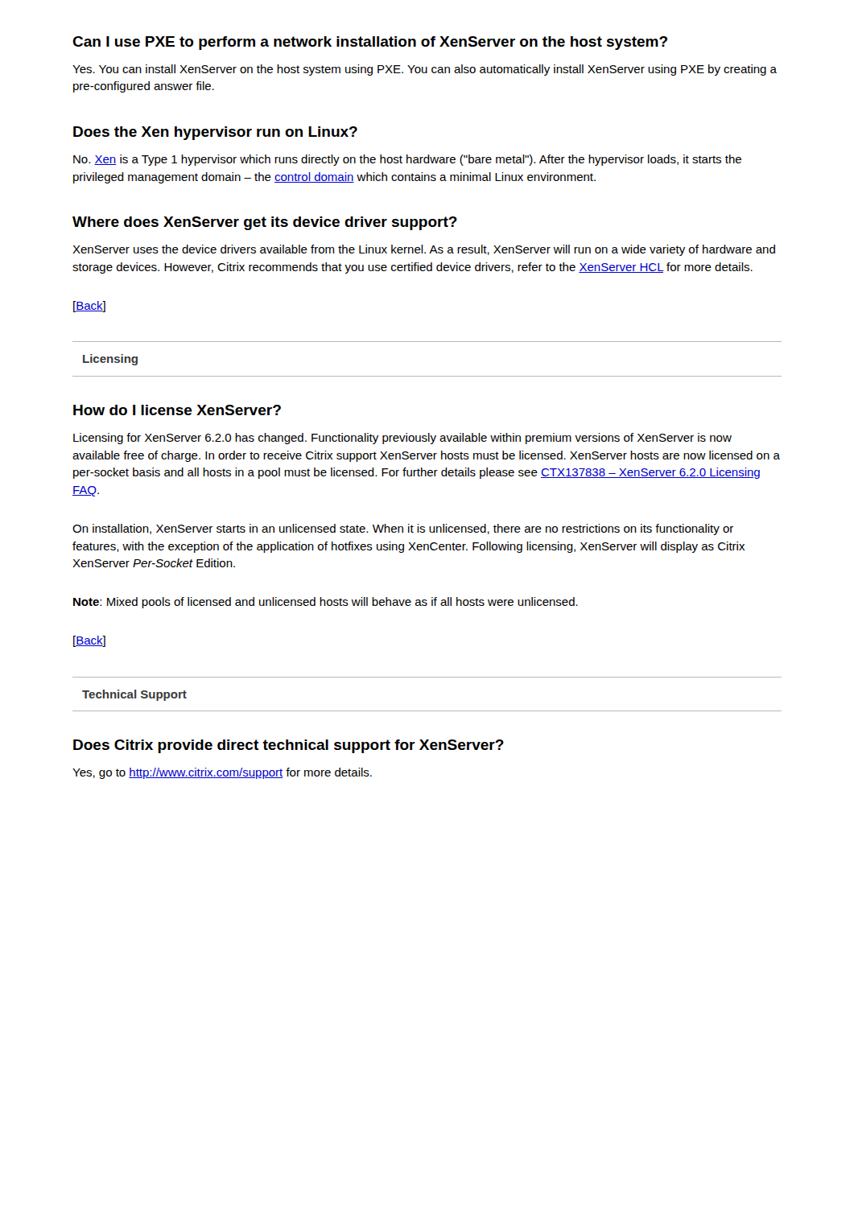Can I use PXE to perform a network installation of XenServer on the host system?
Yes. You can install XenServer on the host system using PXE. You can also automatically install XenServer using PXE by creating a pre-configured answer file.
Does the Xen hypervisor run on Linux?
No. Xen is a Type 1 hypervisor which runs directly on the host hardware ("bare metal"). After the hypervisor loads, it starts the privileged management domain – the control domain which contains a minimal Linux environment.
Where does XenServer get its device driver support?
XenServer uses the device drivers available from the Linux kernel. As a result, XenServer will run on a wide variety of hardware and storage devices. However, Citrix recommends that you use certified device drivers, refer to the XenServer HCL for more details.
[Back]
Licensing
How do I license XenServer?
Licensing for XenServer 6.2.0 has changed. Functionality previously available within premium versions of XenServer is now available free of charge. In order to receive Citrix support XenServer hosts must be licensed. XenServer hosts are now licensed on a per-socket basis and all hosts in a pool must be licensed. For further details please see CTX137838 – XenServer 6.2.0 Licensing FAQ.
On installation, XenServer starts in an unlicensed state. When it is unlicensed, there are no restrictions on its functionality or features, with the exception of the application of hotfixes using XenCenter. Following licensing, XenServer will display as Citrix XenServer Per-Socket Edition.
Note: Mixed pools of licensed and unlicensed hosts will behave as if all hosts were unlicensed.
[Back]
Technical Support
Does Citrix provide direct technical support for XenServer?
Yes, go to http://www.citrix.com/support for more details.